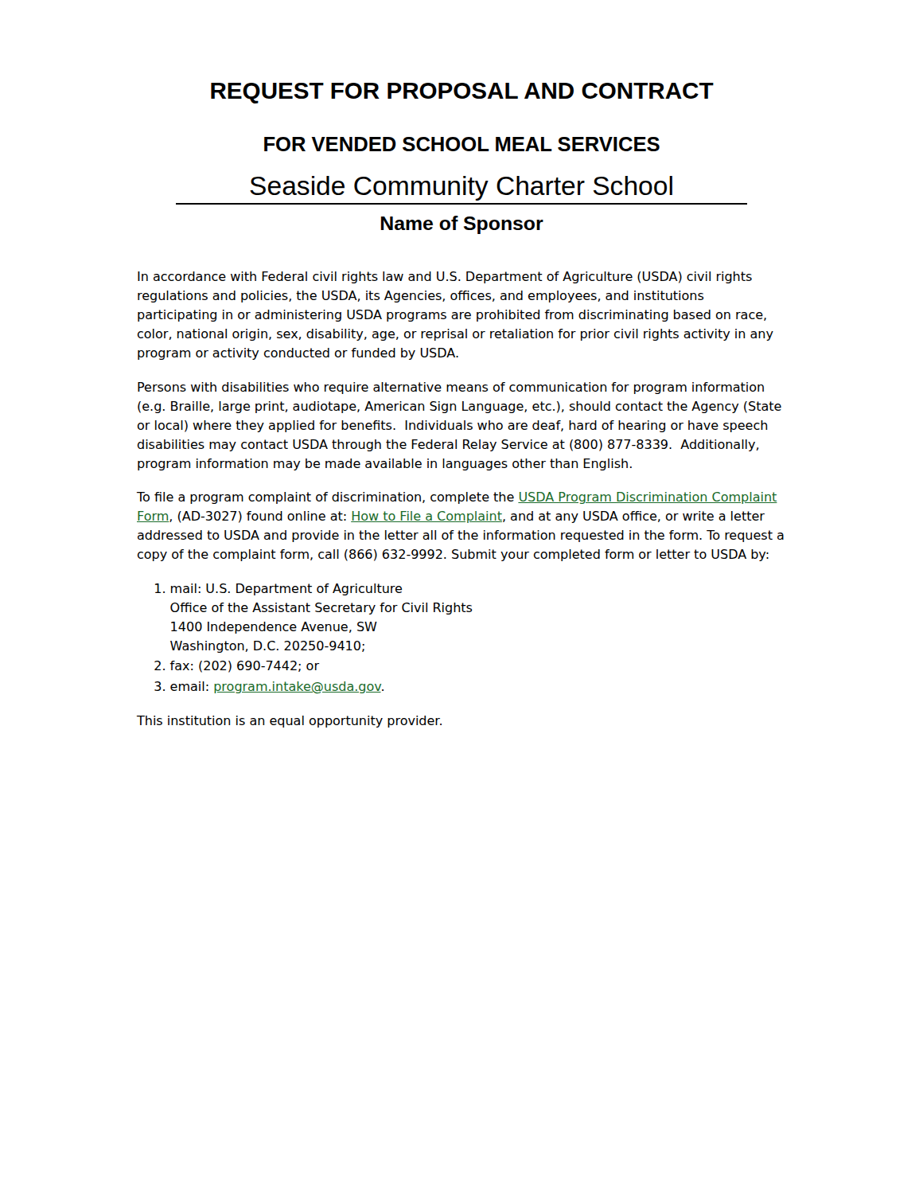REQUEST FOR PROPOSAL AND CONTRACT
FOR VENDED SCHOOL MEAL SERVICES
Seaside Community Charter School
Name of Sponsor
In accordance with Federal civil rights law and U.S. Department of Agriculture (USDA) civil rights regulations and policies, the USDA, its Agencies, offices, and employees, and institutions participating in or administering USDA programs are prohibited from discriminating based on race, color, national origin, sex, disability, age, or reprisal or retaliation for prior civil rights activity in any program or activity conducted or funded by USDA.
Persons with disabilities who require alternative means of communication for program information (e.g. Braille, large print, audiotape, American Sign Language, etc.), should contact the Agency (State or local) where they applied for benefits. Individuals who are deaf, hard of hearing or have speech disabilities may contact USDA through the Federal Relay Service at (800) 877-8339. Additionally, program information may be made available in languages other than English.
To file a program complaint of discrimination, complete the USDA Program Discrimination Complaint Form, (AD-3027) found online at: How to File a Complaint, and at any USDA office, or write a letter addressed to USDA and provide in the letter all of the information requested in the form. To request a copy of the complaint form, call (866) 632-9992. Submit your completed form or letter to USDA by:
mail: U.S. Department of Agriculture
Office of the Assistant Secretary for Civil Rights
1400 Independence Avenue, SW
Washington, D.C. 20250-9410;
fax: (202) 690-7442; or
email: program.intake@usda.gov.
This institution is an equal opportunity provider.